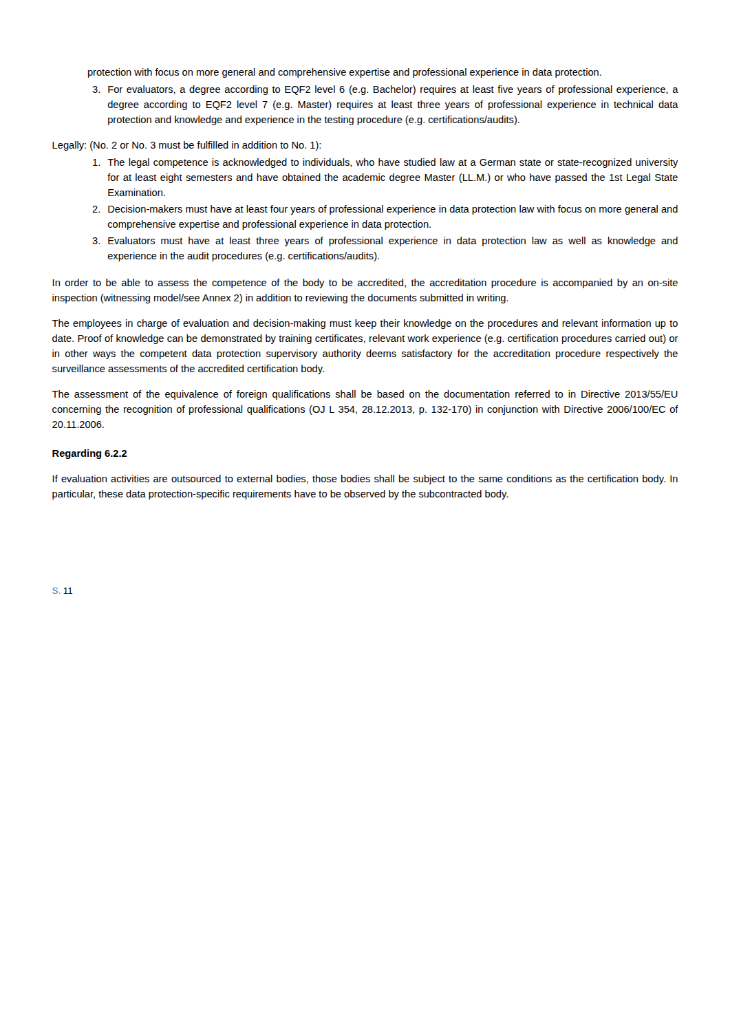protection with focus on more general and comprehensive expertise and professional experience in data protection.
For evaluators, a degree according to EQF2 level 6 (e.g. Bachelor) requires at least five years of professional experience, a degree according to EQF2 level 7 (e.g. Master) requires at least three years of professional experience in technical data protection and knowledge and experience in the testing procedure (e.g. certifications/audits).
Legally: (No. 2 or No. 3 must be fulfilled in addition to No. 1):
The legal competence is acknowledged to individuals, who have studied law at a German state or state-recognized university for at least eight semesters and have obtained the academic degree Master (LL.M.) or who have passed the 1st Legal State Examination.
Decision-makers must have at least four years of professional experience in data protection law with focus on more general and comprehensive expertise and professional experience in data protection.
Evaluators must have at least three years of professional experience in data protection law as well as knowledge and experience in the audit procedures (e.g. certifications/audits).
In order to be able to assess the competence of the body to be accredited, the accreditation procedure is accompanied by an on-site inspection (witnessing model/see Annex 2) in addition to reviewing the documents submitted in writing.
The employees in charge of evaluation and decision-making must keep their knowledge on the procedures and relevant information up to date. Proof of knowledge can be demonstrated by training certificates, relevant work experience (e.g. certification procedures carried out) or in other ways the competent data protection supervisory authority deems satisfactory for the accreditation procedure respectively the surveillance assessments of the accredited certification body.
The assessment of the equivalence of foreign qualifications shall be based on the documentation referred to in Directive 2013/55/EU concerning the recognition of professional qualifications (OJ L 354, 28.12.2013, p. 132-170) in conjunction with Directive 2006/100/EC of 20.11.2006.
Regarding 6.2.2
If evaluation activities are outsourced to external bodies, those bodies shall be subject to the same conditions as the certification body. In particular, these data protection-specific requirements have to be observed by the subcontracted body.
S. 11